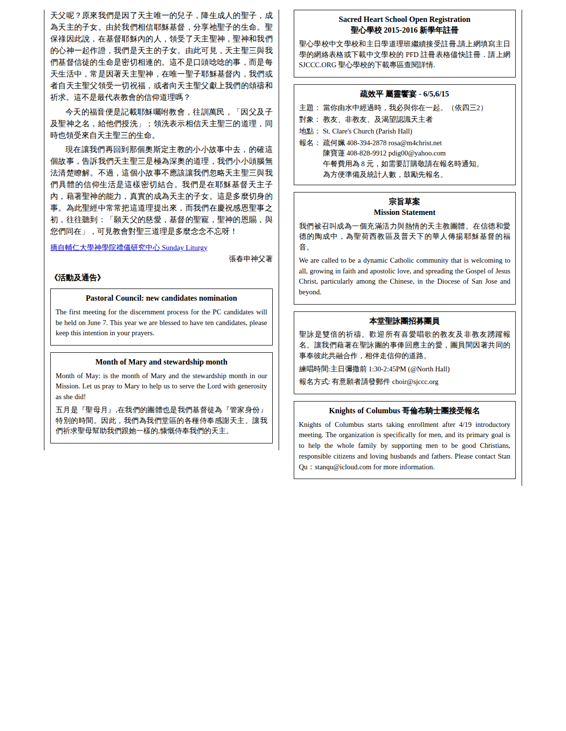天父呢？原來我們是因了天主唯一的兒子，降生成人的聖子，成為天主的子女。由於我們相信耶穌基督，分享祂聖子的生命。聖保祿因此說，在基督耶穌內的人，領受了天主聖神，聖神和我們的心神一起作證，我們是天主的子女。由此可見，天主聖三與我們基督信徒的生命是密切相連的。這不是口頭唸唸的事，而是每天生活中，常是因著天主聖神，在唯一聖子耶穌基督內，我們或者自天主聖父領受一切祝福，或者向天主聖父獻上我們的頌禱和祈求。這不是最代表教會的信仰道理嗎？
今天的福音便是記載耶穌囑咐教會，往訓萬民，「因父及子及聖神之名，給他們授洗」；領洗表示相信天主聖三的道理，同時也領受來自天主聖三的生命。
現在讓我們再回到那個奧斯定主教的小小故事中去，的確這個故事，告訴我們天主聖三是極為深奧的道理，我們小小頭腦無法清楚瞭解。不過，這個小故事不應該讓我們忽略天主聖三與我們具體的信仰生活是這樣密切結合。我們是在耶穌基督天主子內，藉著聖神的能力，真實的成為天主的子女。這是多麼切身的事。為此聖經中常常把這道理提出來，而我們在慶祝感恩聖事之初，往往聽到：「願天父的慈愛，基督的聖寵，聖神的恩賜，與您們同在」，可見教會對聖三道理是多麼念念不忘呀！
摘自輔仁大學神學院禮儀研究中心 Sunday Liturgy 張春申神父著
《活動及通告》
Pastoral Council: new candidates nomination
The first meeting for the discernment process for the PC candidates will be held on June 7. This year we are blessed to have ten candidates, please keep this intention in your prayers.
Month of Mary and stewardship month
Month of May: is the month of Mary and the stewardship month in our Mission. Let us pray to Mary to help us to serve the Lord with generosity as she did!
五月是『聖母月』,在我們的團體也是我們基督徒為『管家身份』特別的時間。因此，我們為我們堂區的各種侍奉感謝天主。讓我們祈求聖母幫助我們跟她一樣的,慷慨侍奉我們的天主。
Sacred Heart School Open Registration
聖心學校 2015-2016 新學年註冊
聖心學校中文學校和主日學道理班繼續接受註冊,請上網填寫主日學的網絡表格或下載中文學校的 PFD 註冊表格儘快註冊．請上網 SJCCC.ORG 聖心學校的下載專區查閱詳情.
疏效平 屬靈饗宴 - 6/5,6/15
| 主題： | 當你由水中經過時，我必與你在一起。（依四三2） |
| 對象： | 教友、非教友、及渴望認識天主者 |
| 地點： | St. Clare's Church (Parish Hall) |
| 報名： | 疏何姵 408-394-2878 rosa@m4christ.net 陳寶蓮 408-828-9912 pdig00@yahoo.com 午餐費用為 8 元，如需要訂購敬請在報名時通知。 為方便準備及統計人數，鼓勵先報名。 |
宗旨草案
Mission Statement
我們被召叫成為一個充滿活力與熱情的天主教團體。在信德和愛德的陶成中，為聖荷西教區及普天下的華人傳揚耶穌基督的福音。
We are called to be a dynamic Catholic community that is welcoming to all, growing in faith and apostolic love, and spreading the Gospel of Jesus Christ, particularly among the Chinese, in the Diocese of San Jose and beyond.
本堂聖詠團招募團員
聖詠是雙倍的祈禱。歡迎所有喜愛唱歌的教友及非教友踴躍報名。讓我們藉著在聖詠團的事俸回應主的愛，團員間因著共同的事奉彼此共融合作，相伴走信仰的道路。
練唱時間:主日彌撒前 1:30-2:45PM (@North Hall)
報名方式: 有意願者請發郵件 choir@sjccc.org
Knights of Columbus 哥倫布騎士團接受報名
Knights of Columbus starts taking enrollment after 4/19 introductory meeting. The organization is specifically for men, and its primary goal is to help the whole family by supporting men to be good Christians, responsible citizens and loving husbands and fathers. Please contact Stan Qu：stanqu@icloud.com for more information.